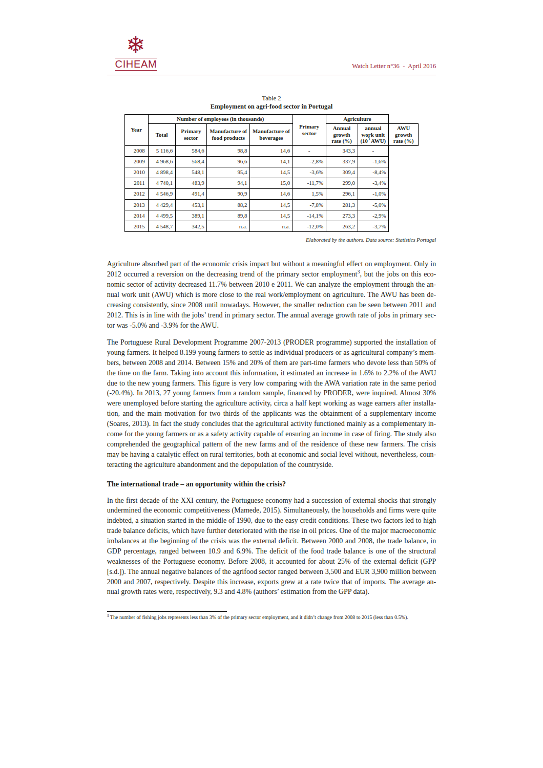❄ CIHEAM
Watch Letter n°36 - April 2016
Table 2 Employment on agri-food sector in Portugal
| Year | Number of employees (in thousands) | Primary sector | Agriculture |
| --- | --- | --- | --- |
| Total | Primary sector | Manufacture of food products | Manufacture of beverages | Annual growth rate (%) | annual work unit (10 3 AWU) | AWU growth rate (%) |
| 2008 | 5 116,6 | 584,6 | 98,8 | 14,6 | - | 343,3 | - |
| 2009 | 4 968,6 | 568,4 | 96,6 | 14,1 | -2,8% | 337,9 | -1,6% |
| 2010 | 4 898,4 | 548,1 | 95,4 | 14,5 | -3,6% | 309,4 | -8,4% |
| 2011 | 4 740,1 | 483,9 | 94,1 | 15,0 | -11,7% | 299,0 | -3,4% |
| 2012 | 4 546,9 | 491,4 | 90,9 | 14,6 | 1,5% | 296,1 | -1,0% |
| 2013 | 4 429,4 | 453,1 | 88,2 | 14,5 | -7,8% | 281,3 | -5,0% |
| 2014 | 4 499,5 | 389,1 | 89,8 | 14,5 | -14,1% | 273,3 | -2,9% |
| 2015 | 4 548,7 | 342,5 | n.a. | n.a. | -12,0% | 263,2 | -3,7% |
Elaborated by the authors. Data source: Statistics Portugal
Agriculture absorbed part of the economic crisis impact but without a meaningful effect on employment. Only in 2012 occurred a reversion on the decreasing trend of the primary sector employment3, but the jobs on this economic sector of activity decreased 11.7% between 2010 e 2011. We can analyze the employment through the annual work unit (AWU) which is more close to the real work/employment on agriculture. The AWU has been decreasing consistently, since 2008 until nowadays. However, the smaller reduction can be seen between 2011 and 2012. This is in line with the jobs’ trend in primary sector. The annual average growth rate of jobs in primary sector was -5.0% and -3.9% for the AWU.
The Portuguese Rural Development Programme 2007-2013 (PRODER programme) supported the installation of young farmers. It helped 8.199 young farmers to settle as individual producers or as agricultural company’s members, between 2008 and 2014. Between 15% and 20% of them are part-time farmers who devote less than 50% of the time on the farm. Taking into account this information, it estimated an increase in 1.6% to 2.2% of the AWU due to the new young farmers. This figure is very low comparing with the AWA variation rate in the same period (-20.4%). In 2013, 27 young farmers from a random sample, financed by PRODER, were inquired. Almost 30% were unemployed before starting the agriculture activity, circa a half kept working as wage earners after installation, and the main motivation for two thirds of the applicants was the obtainment of a supplementary income (Soares, 2013). In fact the study concludes that the agricultural activity functioned mainly as a complementary income for the young farmers or as a safety activity capable of ensuring an income in case of firing. The study also comprehended the geographical pattern of the new farms and of the residence of these new farmers. The crisis may be having a catalytic effect on rural territories, both at economic and social level without, nevertheless, counteracting the agriculture abandonment and the depopulation of the countryside.
The international trade – an opportunity within the crisis?
In the first decade of the XXI century, the Portuguese economy had a succession of external shocks that strongly undermined the economic competitiveness (Mamede, 2015). Simultaneously, the households and firms were quite indebted, a situation started in the middle of 1990, due to the easy credit conditions. These two factors led to high trade balance deficits, which have further deteriorated with the rise in oil prices. One of the major macroeconomic imbalances at the beginning of the crisis was the external deficit. Between 2000 and 2008, the trade balance, in GDP percentage, ranged between 10.9 and 6.9%. The deficit of the food trade balance is one of the structural weaknesses of the Portuguese economy. Before 2008, it accounted for about 25% of the external deficit (GPP [s.d.]). The annual negative balances of the agrifood sector ranged between 3,500 and EUR 3,900 million between 2000 and 2007, respectively. Despite this increase, exports grew at a rate twice that of imports. The average annual growth rates were, respectively, 9.3 and 4.8% (authors’ estimation from the GPP data).
3 The number of fishing jobs represents less than 3% of the primary sector employment, and it didn’t change from 2008 to 2015 (less than 0.5%).